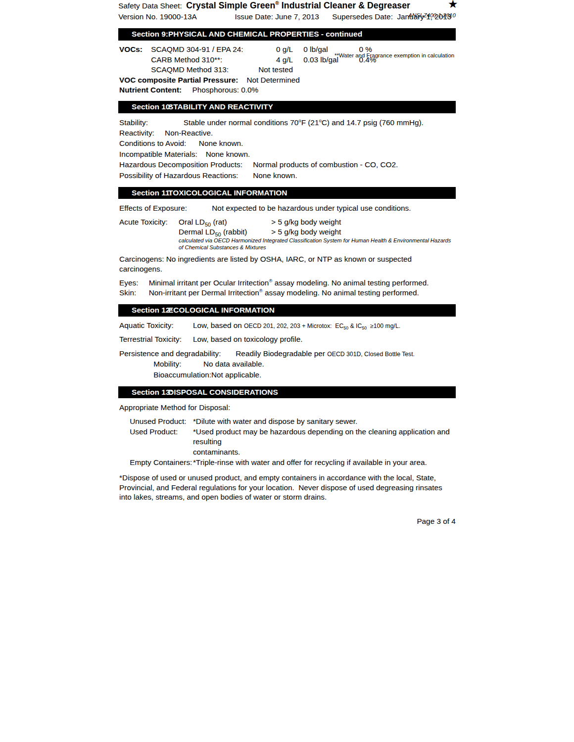★
Safety Data Sheet: Crystal Simple Green® Industrial Cleaner & Degreaser
Version No. 19000-13A Issue Date: June 7, 2013 Supersedes Date: January 1, 2013
ANSI-Z400.1-2010
Section 9: PHYSICAL AND CHEMICAL PROPERTIES - continued
| VOCs: | SCAQMD 304-91 / EPA 24: | 0 g/L | 0 lb/gal | 0 % |
| | CARB Method 310**: | 4 g/L | 0.03 lb/gal | 0.4% |
| | SCAQMD Method 313: | Not tested | | |
**Water and Fragrance exemption in calculation
VOC composite Partial Pressure: Not Determined
Nutrient Content: Phosphorous: 0.0%
Section 10: STABILITY AND REACTIVITY
Stability: Stable under normal conditions 70o F (21o C) and 14.7 psig (760 mmHg).
Reactivity: Non-Reactive.
Conditions to Avoid: None known.
Incompatible Materials: None known.
Hazardous Decomposition Products: Normal products of combustion - CO, CO2.
Possibility of Hazardous Reactions: None known.
Section 11: TOXICOLOGICAL INFORMATION
Effects of Exposure: Not expected to be hazardous under typical use conditions.
Acute Toxicity: Oral LD50 (rat) > 5 g/kg body weight
Dermal LD50 (rabbit) > 5 g/kg body weight
calculated via OECD Harmonized Integrated Classification System for Human Health & Environmental Hazards of Chemical Substances & Mixtures
Carcinogens: No ingredients are listed by OSHA, IARC, or NTP as known or suspected carcinogens.
Eyes: Minimal irritant per Ocular Irritection® assay modeling. No animal testing performed.
Skin: Non-irritant per Dermal Irritection® assay modeling. No animal testing performed.
Section 12: ECOLOGICAL INFORMATION
Aquatic Toxicity: Low, based on OECD 201, 202, 203 + Microtox: EC50 & IC50 ≥100 mg/L.
Terrestrial Toxicity: Low, based on toxicology profile.
Persistence and degradability: Readily Biodegradable per OECD 301D, Closed Bottle Test.
Mobility: No data available.
Bioaccumulation: Not applicable.
Section 13: DISPOSAL CONSIDERATIONS
Appropriate Method for Disposal:
Unused Product: *Dilute with water and dispose by sanitary sewer.
Used Product: *Used product may be hazardous depending on the cleaning application and resulting
contaminants.
Empty Containers: *Triple-rinse with water and offer for recycling if available in your area.
*Dispose of used or unused product, and empty containers in accordance with the local, State, Provincial, and Federal regulations for your location. Never dispose of used degreasing rinsates into lakes, streams, and open bodies of water or storm drains.
Page 3 of 4